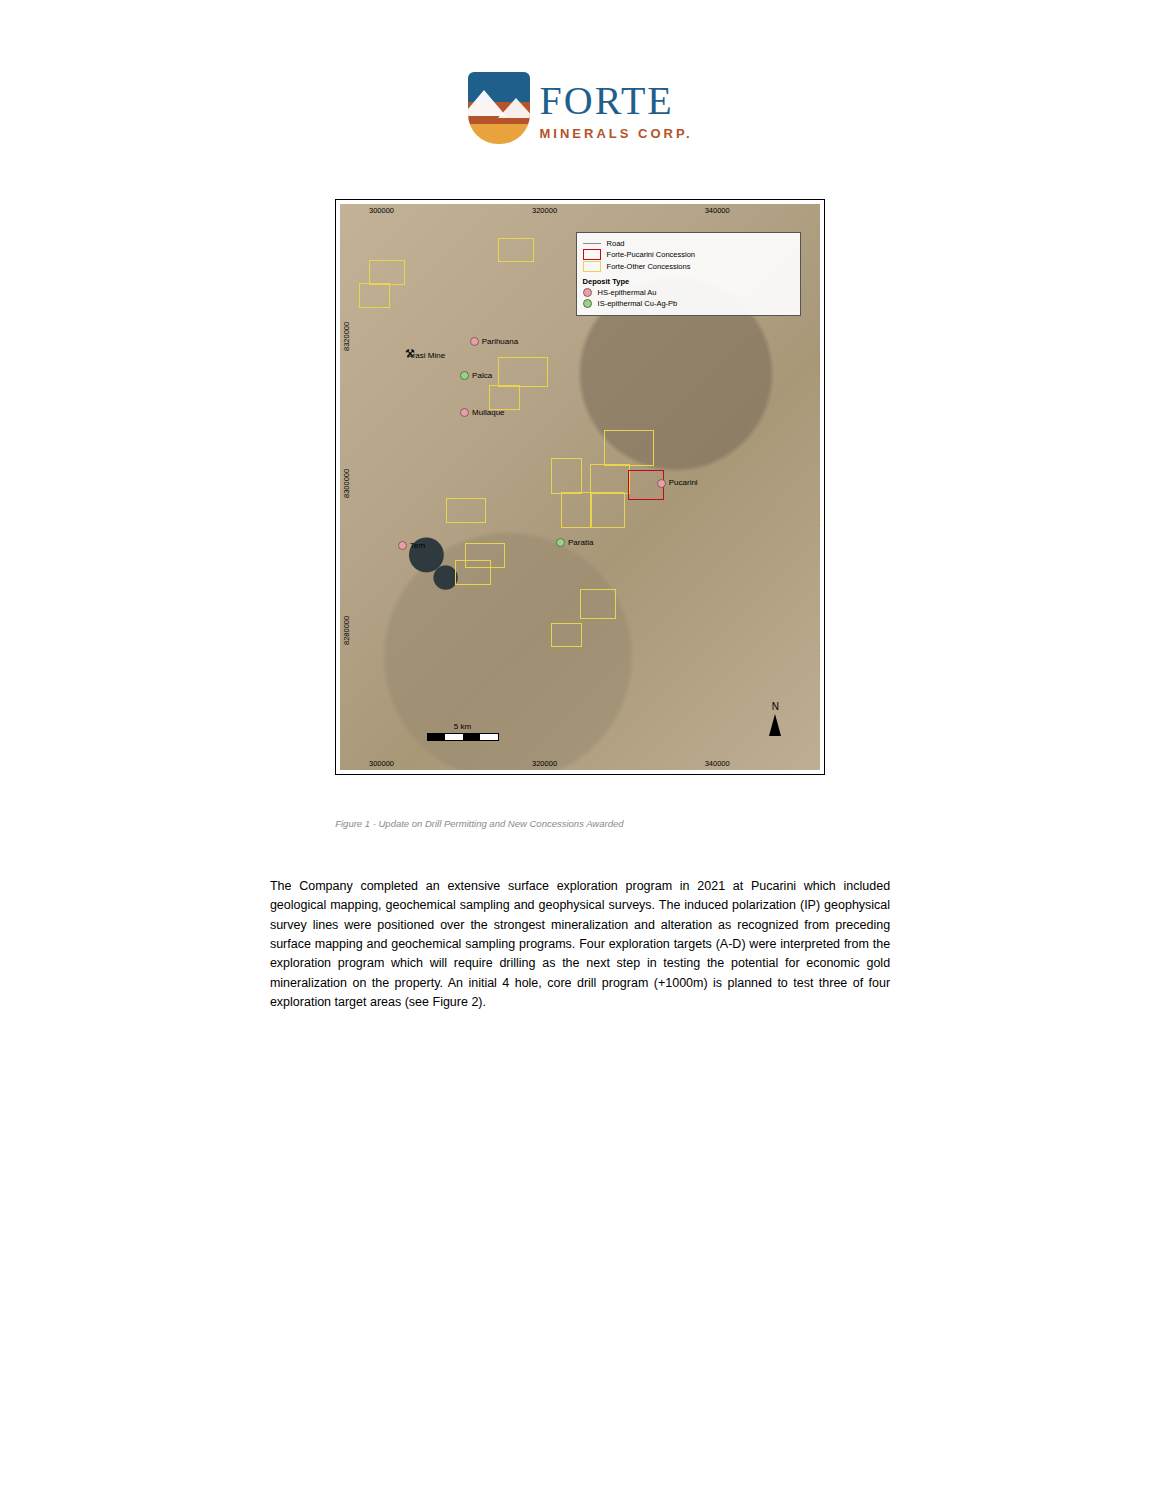FORTE
MINERALS CORP.
300000 320000 340000 300000 320000 340000 8320000 8300000 8280000 8320000 8300000 8280000
Road
Forte-Pucarini Concession
Forte-Other Concessions
Deposit Type
HS-epithermal Au
IS-epithermal Cu-Ag-Pb
⚒
Parihuana
Arasi Mine
Palca
Mullaque
Pucarini
Paratia
Tern
5 km
N
Figure 1 - Update on Drill Permitting and New Concessions Awarded
The Company completed an extensive surface exploration program in 2021 at Pucarini which included geological mapping, geochemical sampling and geophysical surveys. The induced polarization (IP) geophysical survey lines were positioned over the strongest mineralization and alteration as recognized from preceding surface mapping and geochemical sampling programs. Four exploration targets (A-D) were interpreted from the exploration program which will require drilling as the next step in testing the potential for economic gold mineralization on the property. An initial 4 hole, core drill program (+1000m) is planned to test three of four exploration target areas (see Figure 2).